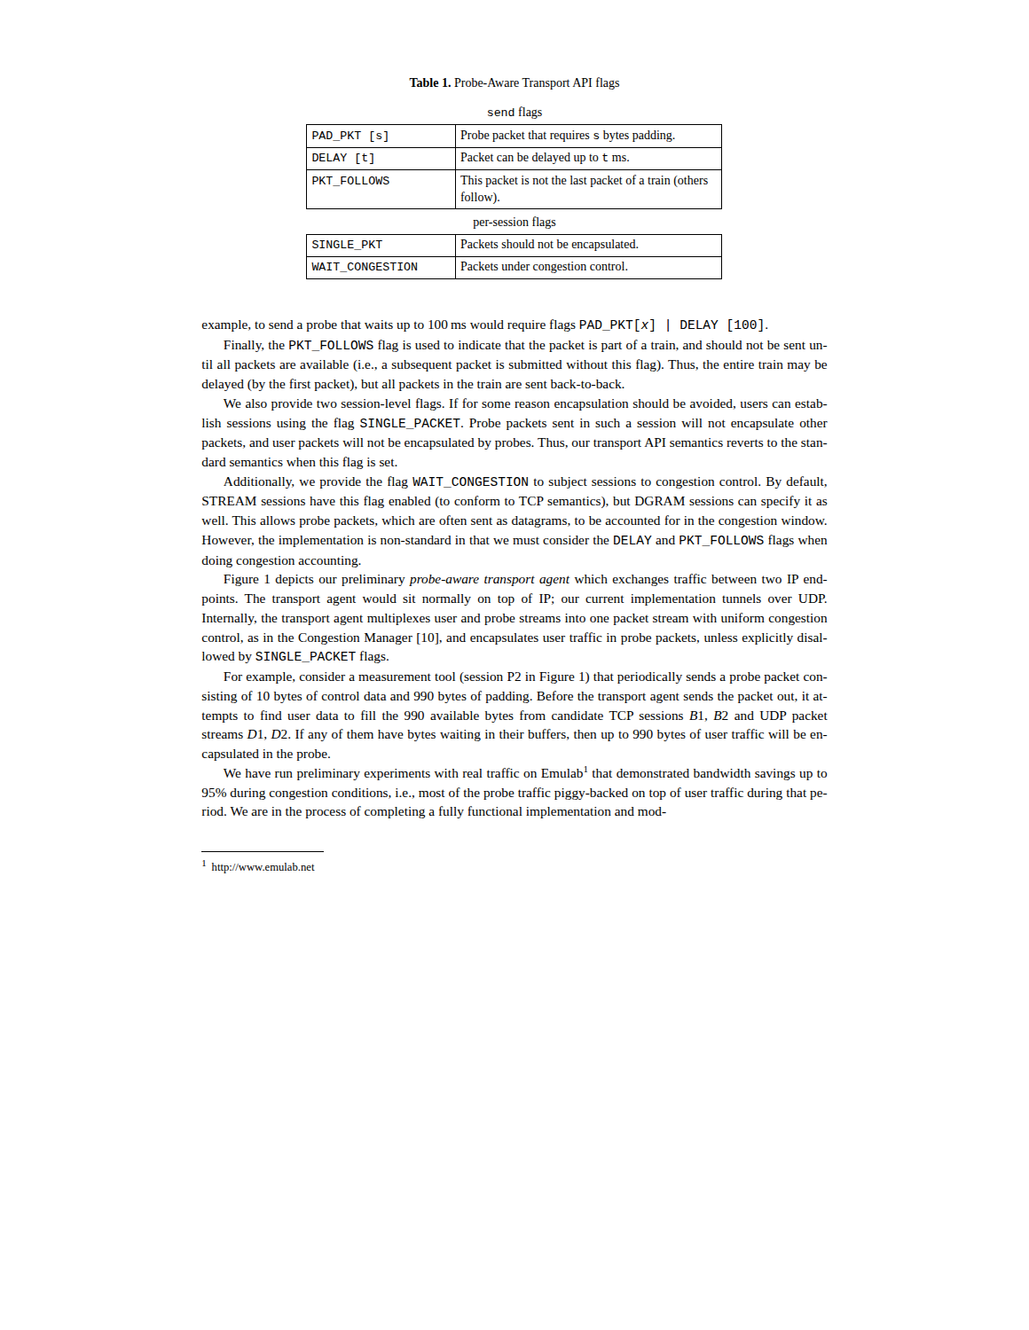Table 1. Probe-Aware Transport API flags
| send flags |
| PAD_PKT [s] | Probe packet that requires s bytes padding. |
| DELAY [t] | Packet can be delayed up to t ms. |
| PKT_FOLLOWS | This packet is not the last packet of a train (others follow). |
| per-session flags |
| SINGLE_PKT | Packets should not be encapsulated. |
| WAIT_CONGESTION | Packets under congestion control. |
example, to send a probe that waits up to 100 ms would require flags PAD_PKT[x] | DELAY [100].
Finally, the PKT_FOLLOWS flag is used to indicate that the packet is part of a train, and should not be sent until all packets are available (i.e., a subsequent packet is submitted without this flag). Thus, the entire train may be delayed (by the first packet), but all packets in the train are sent back-to-back.
We also provide two session-level flags. If for some reason encapsulation should be avoided, users can establish sessions using the flag SINGLE_PACKET. Probe packets sent in such a session will not encapsulate other packets, and user packets will not be encapsulated by probes. Thus, our transport API semantics reverts to the standard semantics when this flag is set.
Additionally, we provide the flag WAIT_CONGESTION to subject sessions to congestion control. By default, STREAM sessions have this flag enabled (to conform to TCP semantics), but DGRAM sessions can specify it as well. This allows probe packets, which are often sent as datagrams, to be accounted for in the congestion window. However, the implementation is non-standard in that we must consider the DELAY and PKT_FOLLOWS flags when doing congestion accounting.
Figure 1 depicts our preliminary probe-aware transport agent which exchanges traffic between two IP endpoints. The transport agent would sit normally on top of IP; our current implementation tunnels over UDP. Internally, the transport agent multiplexes user and probe streams into one packet stream with uniform congestion control, as in the Congestion Manager [10], and encapsulates user traffic in probe packets, unless explicitly disallowed by SINGLE_PACKET flags.
For example, consider a measurement tool (session P2 in Figure 1) that periodically sends a probe packet consisting of 10 bytes of control data and 990 bytes of padding. Before the transport agent sends the packet out, it attempts to find user data to fill the 990 available bytes from candidate TCP sessions B1, B2 and UDP packet streams D1, D2. If any of them have bytes waiting in their buffers, then up to 990 bytes of user traffic will be encapsulated in the probe.
We have run preliminary experiments with real traffic on Emulab1 that demonstrated bandwidth savings up to 95% during congestion conditions, i.e., most of the probe traffic piggy-backed on top of user traffic during that period. We are in the process of completing a fully functional implementation and mod-
1 http://www.emulab.net